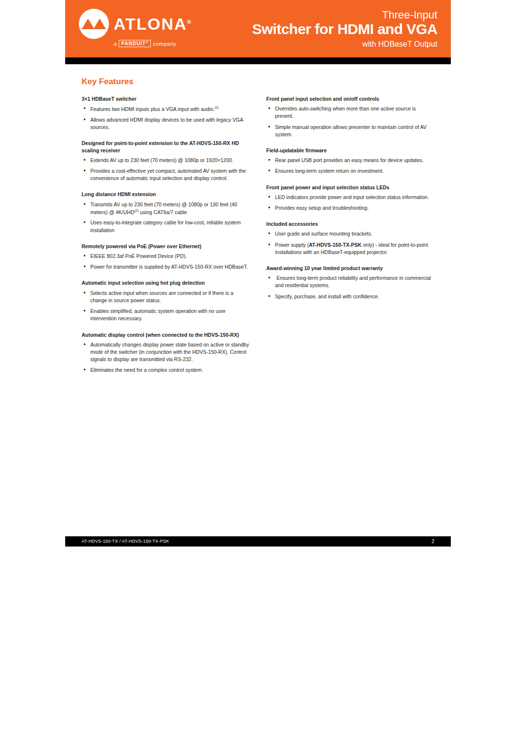ATLONA®
a PANDUIT® company
Three-Input
Switcher for HDMI and VGA
with HDBaseT Output
Key Features
3×1 HDBaseT switcher
Features two HDMI inputs plus a VGA input with audio.(1)
Allows advanced HDMI display devices to be used with legacy VGA sources.
Designed for point-to-point extension to the AT-HDVS-150-RX HD scaling receiver
Extends AV up to 230 feet (70 meters) @ 1080p or 1920×1200.
Provides a cost-effective yet compact, automated AV system with the convenience of automatic input selection and display control.
Long distance HDMI extension
Transmits AV up to 230 feet (70 meters) @ 1080p or 130 feet (40 meters) @ 4K/UHD(2) using CAT6a/7 cable
Uses easy-to-integrate category cable for low-cost, reliable system installation
Remotely powered via PoE (Power over Ethernet)
EIEEE 802.3af PoE Powered Device (PD).
Power for transmitter is supplied by AT-HDVS-150-RX over HDBaseT.
Automatic input selection using hot plug detection
Selects active input when sources are connected or if there is a change in source power status.
Enables simplified, automatic system operation with no user intervention necessary.
Automatic display control (when connected to the HDVS-150-RX)
Automatically changes display power state based on active or standby mode of the switcher (in conjunction with the HDVS-150-RX). Control signals to display are transmitted via RS-232.
Eliminates the need for a complex control system.
Front panel input selection and on/off controls
Overrides auto-switching when more than one active source is present.
Simple manual operation allows presenter to maintain control of AV system.
Field-updatable firmware
Rear panel USB port provides an easy means for device updates.
Ensures long-term system return on investment.
Front panel power and input selection status LEDs
LED indicators provide power and input selection status information.
Provides easy setup and troubleshooting.
Included accessories
User guide and surface mounting brackets.
Power supply (AT-HDVS-150-TX-PSK only) - ideal for point-to-point installations with an HDBaseT-equipped projector.
Award-winning 10 year limited product warranty
Ensures long-term product reliability and performance in commercial and residential systems.
Specify, purchase, and install with confidence.
AT-HDVS-150-TX / AT-HDVS-150-TX-PSK 2